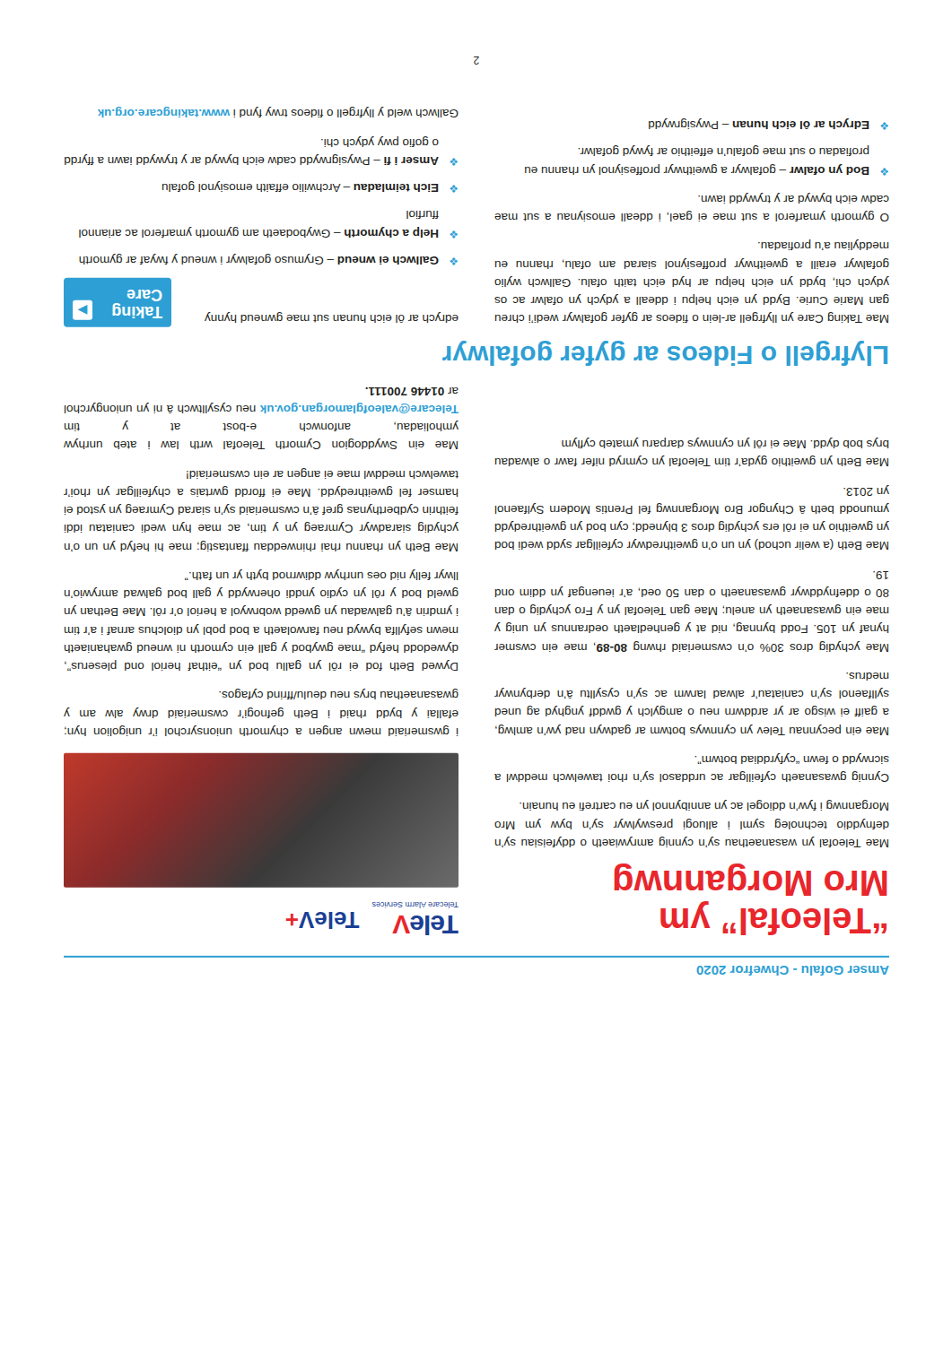Amser Gofalu - Chwefror 2020
“Teleofal” ym
Mro Morgannwg
Mae Teleofal yn wasanaethau sy’n cynnig amrywiaeth o ddyfeisiau sy’n defnyddio technoleg syml i alluogi preswylwyr sy’n byw ym Mro Morgannwg i fyw’n ddiogel ac yn annibynnol yn eu cartrefi eu hunain.
Cynnig gwasanaeth cyfeillgar ac urddasol sy’n rhoi tawelwch meddwl a sicrwydd o fewn “cyfyrddiad botwm”.
Mae ein pecynnau Telev yn cynnwys botwm ar gadwyn nad yw’n amlwg, a gaiff ei wisgo ar yr arddwrn neu o amgylch y gwddf ynghyd ag uned syllfaenol sy’n caniatau’r alwad larwm ac sy’n cysylltu â’n derbynwyr medrus.
Mae ychydig dros 30% o’n cwsmeriaid rhwng 80-89, mae ein cwsmer hynaf yn 105. Fodd bynnag, nid at y genhedlaeth oedrannus yn unig y mae ein gwasanaeth yn anelu; Mae gan Teleofal yn y Fro ychydig o dan 80 o ddefnyddwyr gwasanaeth o dan 50 oed, a’r ieuengaf yn ddim ond 19.
Mae Beth (a welir uchod) yn un o’n gweithredwyr cyfeillgar sydd wedi bod yn gweithio yn ei rôl ers ychydig dros 3 blynedd; cyn bod yn gweithredydd ymunodd beth â Chyngor Bro Morgannwg fel Prentis Modern Sylfaenol yn 2013.
Mae Beth yn gweithio gyda’r tim Teleofal yn cymryd nifer fawr o alwadau brys bob dydd. Mae ei rôl yn cynnwys darparu ymateb cyflym
TeleVTelecare Alarm Services
TeleV+
i gwsmeriaid mewn angen a chymorth unionsyrchol i’r unigolion hyn; efallai y bydd rhaid i Beth gefnogi’r cwsmeriaid drwy alw am y gwasanaethau brys neu deulu/ffrind cyfagos.
Dywed Beth fod ei rôl yn gallu bod yn “eithaf heriol ond pleserus”, dywedodd hefyd “mae gwybod y gall ein cymorth ni wneud gwahaniaeth mewn sefyllfa bywyd neu farwolaeth a bod pobl yn diolchus arnaf i a’r tim i ymdrin â’u galwadau yn gwedd wobrwyol a heriol o’r rôl. Mae Bethan yn gweld bod y rôl yn cydio ynddi oherwydd y gall bod galwad amrywio’n llwyr felly nid oes unrhyw ddiwrnod byth yr un fath.”
Mae Beth yn rhannu rhai rhinweddau ffantastig; mae hi hefyd yn un o’n ychydig siaradwyr Cymraeg yn y tim, ac mae hyn wedi caniatau iddi feithrin cydberthynas gref â’n cwsmeriaid sy’n siarad Cymraeg yn ystod ei hamser fel gweithredydd. Mae ei ffordd gwrtais a chyfeillgar yn rhoi’r tawelwch meddwl mae ei angen ar ein cwsmeriaid!
Mae ein Swyddogion Cymorth Teleofal wrth law i ateb unrhyw ymholiadau, anfonwch e-bost at y tim Telecare@valeofglamorgan.gov.uk neu cysylltwch â ni yn uniongyrchol ar 01446 700111.
Llyfrgell o Fideos ar gyfer gofalwyr
Mae Taking Care yn llyfrgell ar-lein o fideos ar gyfer gofalwyr wedi’i chreu gan Marie Curie. Bydd yn eich helpu i ddeall a ydych yn ofalwr ac os ydych chi, bydd yn eich helpu ar hyd eich taith ofalu. Gallwch wylio gofalwyr eraill a gweithwyr proffesiynol siarad am ofalu, rhannu eu meddyliau a’u profiadau.
O gymorth ymarferol a sut mae ei gael, i ddeall emosiynau a sut mae cadw eich bywyd ar y trywydd iawn.
Bod yn ofalwr – gofalwyr a gweithwyr proffesiynol yn rhannu eu profiadau o sut mae gofalu’n effeithio ar fywyd gofalwr.
Edrych ar ôl eich hunan – Pwysigrwydd
▶ Taking
Care
edrych ar ôl eich hunan sut mae gwneud hynny
Gallwch ei wneud – Grymuso gofalwyr i wneud y fwyaf ar gymorth
Help a chymorth – Gwybodaeth am gymorth ymarferol ac ariannol ffurfiol
Eich teimladau – Archwilio effaith emosiynol gofalu
Amser i fi – Pwysigrwydd cadw eich bywyd ar y trywydd iawn a ffyrdd o gofio pwy ydych chi.
Gallwch weld y llyfrgell o fideos trwy fynd i www.takingcare.org.uk
2